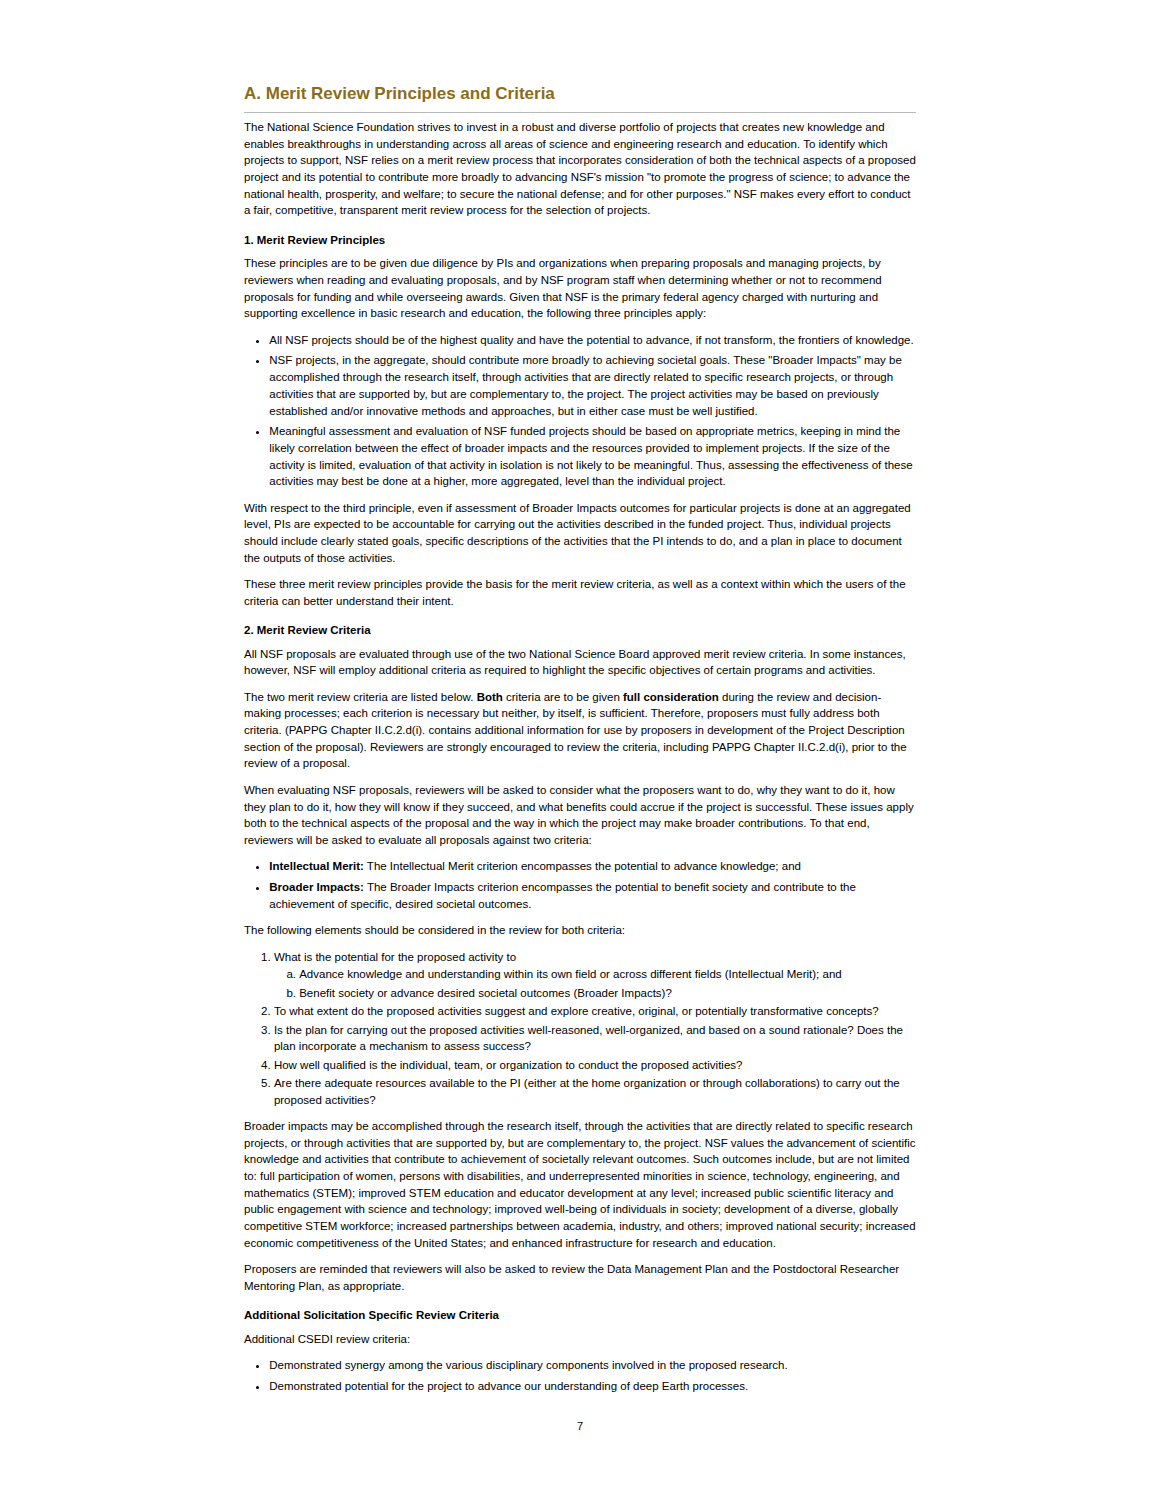A. Merit Review Principles and Criteria
The National Science Foundation strives to invest in a robust and diverse portfolio of projects that creates new knowledge and enables breakthroughs in understanding across all areas of science and engineering research and education. To identify which projects to support, NSF relies on a merit review process that incorporates consideration of both the technical aspects of a proposed project and its potential to contribute more broadly to advancing NSF's mission "to promote the progress of science; to advance the national health, prosperity, and welfare; to secure the national defense; and for other purposes." NSF makes every effort to conduct a fair, competitive, transparent merit review process for the selection of projects.
1. Merit Review Principles
These principles are to be given due diligence by PIs and organizations when preparing proposals and managing projects, by reviewers when reading and evaluating proposals, and by NSF program staff when determining whether or not to recommend proposals for funding and while overseeing awards. Given that NSF is the primary federal agency charged with nurturing and supporting excellence in basic research and education, the following three principles apply:
All NSF projects should be of the highest quality and have the potential to advance, if not transform, the frontiers of knowledge.
NSF projects, in the aggregate, should contribute more broadly to achieving societal goals. These "Broader Impacts" may be accomplished through the research itself, through activities that are directly related to specific research projects, or through activities that are supported by, but are complementary to, the project. The project activities may be based on previously established and/or innovative methods and approaches, but in either case must be well justified.
Meaningful assessment and evaluation of NSF funded projects should be based on appropriate metrics, keeping in mind the likely correlation between the effect of broader impacts and the resources provided to implement projects. If the size of the activity is limited, evaluation of that activity in isolation is not likely to be meaningful. Thus, assessing the effectiveness of these activities may best be done at a higher, more aggregated, level than the individual project.
With respect to the third principle, even if assessment of Broader Impacts outcomes for particular projects is done at an aggregated level, PIs are expected to be accountable for carrying out the activities described in the funded project. Thus, individual projects should include clearly stated goals, specific descriptions of the activities that the PI intends to do, and a plan in place to document the outputs of those activities.
These three merit review principles provide the basis for the merit review criteria, as well as a context within which the users of the criteria can better understand their intent.
2. Merit Review Criteria
All NSF proposals are evaluated through use of the two National Science Board approved merit review criteria. In some instances, however, NSF will employ additional criteria as required to highlight the specific objectives of certain programs and activities.
The two merit review criteria are listed below. Both criteria are to be given full consideration during the review and decision-making processes; each criterion is necessary but neither, by itself, is sufficient. Therefore, proposers must fully address both criteria. (PAPPG Chapter II.C.2.d(i). contains additional information for use by proposers in development of the Project Description section of the proposal). Reviewers are strongly encouraged to review the criteria, including PAPPG Chapter II.C.2.d(i), prior to the review of a proposal.
When evaluating NSF proposals, reviewers will be asked to consider what the proposers want to do, why they want to do it, how they plan to do it, how they will know if they succeed, and what benefits could accrue if the project is successful. These issues apply both to the technical aspects of the proposal and the way in which the project may make broader contributions. To that end, reviewers will be asked to evaluate all proposals against two criteria:
Intellectual Merit: The Intellectual Merit criterion encompasses the potential to advance knowledge; and
Broader Impacts: The Broader Impacts criterion encompasses the potential to benefit society and contribute to the achievement of specific, desired societal outcomes.
The following elements should be considered in the review for both criteria:
What is the potential for the proposed activity to
Advance knowledge and understanding within its own field or across different fields (Intellectual Merit); and
Benefit society or advance desired societal outcomes (Broader Impacts)?
To what extent do the proposed activities suggest and explore creative, original, or potentially transformative concepts?
Is the plan for carrying out the proposed activities well-reasoned, well-organized, and based on a sound rationale? Does the plan incorporate a mechanism to assess success?
How well qualified is the individual, team, or organization to conduct the proposed activities?
Are there adequate resources available to the PI (either at the home organization or through collaborations) to carry out the proposed activities?
Broader impacts may be accomplished through the research itself, through the activities that are directly related to specific research projects, or through activities that are supported by, but are complementary to, the project. NSF values the advancement of scientific knowledge and activities that contribute to achievement of societally relevant outcomes. Such outcomes include, but are not limited to: full participation of women, persons with disabilities, and underrepresented minorities in science, technology, engineering, and mathematics (STEM); improved STEM education and educator development at any level; increased public scientific literacy and public engagement with science and technology; improved well-being of individuals in society; development of a diverse, globally competitive STEM workforce; increased partnerships between academia, industry, and others; improved national security; increased economic competitiveness of the United States; and enhanced infrastructure for research and education.
Proposers are reminded that reviewers will also be asked to review the Data Management Plan and the Postdoctoral Researcher Mentoring Plan, as appropriate.
Additional Solicitation Specific Review Criteria
Additional CSEDI review criteria:
Demonstrated synergy among the various disciplinary components involved in the proposed research.
Demonstrated potential for the project to advance our understanding of deep Earth processes.
7